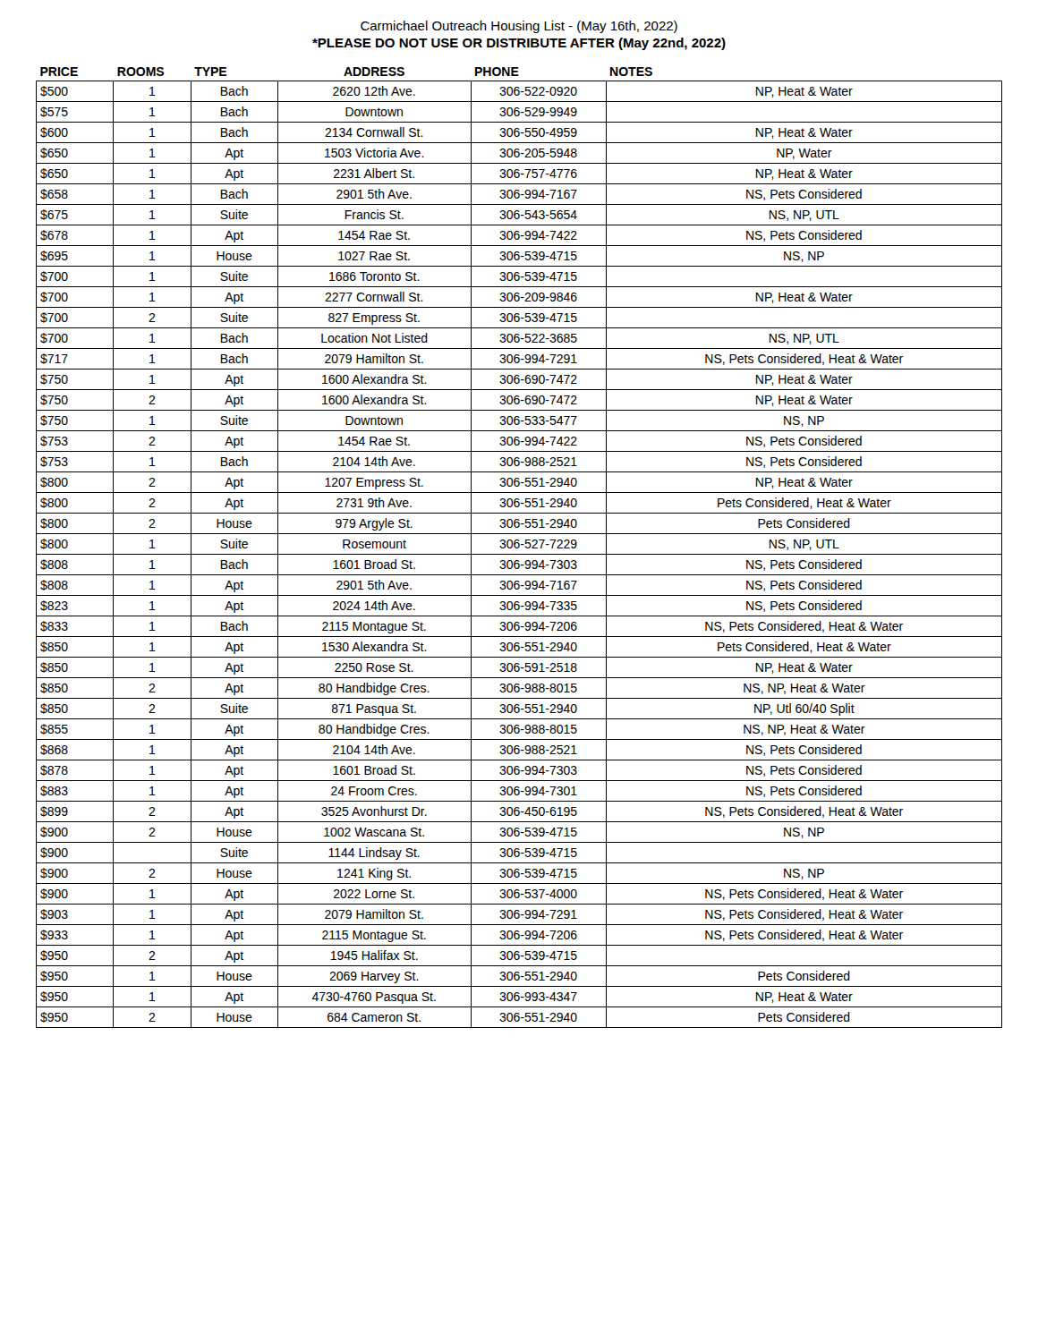Carmichael Outreach Housing List - (May 16th, 2022)
*PLEASE DO NOT USE OR DISTRIBUTE AFTER (May 22nd, 2022)
| PRICE | ROOMS | TYPE | ADDRESS | PHONE | NOTES |
| --- | --- | --- | --- | --- | --- |
| $500 | 1 | Bach | 2620 12th Ave. | 306-522-0920 | NP, Heat & Water |
| $575 | 1 | Bach | Downtown | 306-529-9949 | |
| $600 | 1 | Bach | 2134 Cornwall St. | 306-550-4959 | NP, Heat & Water |
| $650 | 1 | Apt | 1503 Victoria Ave. | 306-205-5948 | NP, Water |
| $650 | 1 | Apt | 2231 Albert St. | 306-757-4776 | NP, Heat & Water |
| $658 | 1 | Bach | 2901 5th Ave. | 306-994-7167 | NS, Pets Considered |
| $675 | 1 | Suite | Francis St. | 306-543-5654 | NS, NP, UTL |
| $678 | 1 | Apt | 1454 Rae St. | 306-994-7422 | NS, Pets Considered |
| $695 | 1 | House | 1027 Rae St. | 306-539-4715 | NS, NP |
| $700 | 1 | Suite | 1686 Toronto St. | 306-539-4715 | |
| $700 | 1 | Apt | 2277 Cornwall St. | 306-209-9846 | NP, Heat & Water |
| $700 | 2 | Suite | 827 Empress St. | 306-539-4715 | |
| $700 | 1 | Bach | Location Not Listed | 306-522-3685 | NS, NP, UTL |
| $717 | 1 | Bach | 2079 Hamilton St. | 306-994-7291 | NS, Pets Considered, Heat & Water |
| $750 | 1 | Apt | 1600 Alexandra St. | 306-690-7472 | NP, Heat & Water |
| $750 | 2 | Apt | 1600 Alexandra St. | 306-690-7472 | NP, Heat & Water |
| $750 | 1 | Suite | Downtown | 306-533-5477 | NS, NP |
| $753 | 2 | Apt | 1454 Rae St. | 306-994-7422 | NS, Pets Considered |
| $753 | 1 | Bach | 2104 14th Ave. | 306-988-2521 | NS, Pets Considered |
| $800 | 2 | Apt | 1207 Empress St. | 306-551-2940 | NP, Heat & Water |
| $800 | 2 | Apt | 2731 9th Ave. | 306-551-2940 | Pets Considered, Heat & Water |
| $800 | 2 | House | 979 Argyle St. | 306-551-2940 | Pets Considered |
| $800 | 1 | Suite | Rosemount | 306-527-7229 | NS, NP, UTL |
| $808 | 1 | Bach | 1601 Broad St. | 306-994-7303 | NS, Pets Considered |
| $808 | 1 | Apt | 2901 5th Ave. | 306-994-7167 | NS, Pets Considered |
| $823 | 1 | Apt | 2024 14th Ave. | 306-994-7335 | NS, Pets Considered |
| $833 | 1 | Bach | 2115 Montague St. | 306-994-7206 | NS, Pets Considered, Heat & Water |
| $850 | 1 | Apt | 1530 Alexandra St. | 306-551-2940 | Pets Considered, Heat & Water |
| $850 | 1 | Apt | 2250 Rose St. | 306-591-2518 | NP, Heat & Water |
| $850 | 2 | Apt | 80 Handbidge Cres. | 306-988-8015 | NS, NP, Heat & Water |
| $850 | 2 | Suite | 871 Pasqua St. | 306-551-2940 | NP, Utl 60/40 Split |
| $855 | 1 | Apt | 80 Handbidge Cres. | 306-988-8015 | NS, NP, Heat & Water |
| $868 | 1 | Apt | 2104 14th Ave. | 306-988-2521 | NS, Pets Considered |
| $878 | 1 | Apt | 1601 Broad St. | 306-994-7303 | NS, Pets Considered |
| $883 | 1 | Apt | 24 Froom Cres. | 306-994-7301 | NS, Pets Considered |
| $899 | 2 | Apt | 3525 Avonhurst Dr. | 306-450-6195 | NS, Pets Considered, Heat & Water |
| $900 | 2 | House | 1002 Wascana St. | 306-539-4715 | NS, NP |
| $900 | | Suite | 1144 Lindsay St. | 306-539-4715 | |
| $900 | 2 | House | 1241 King St. | 306-539-4715 | NS, NP |
| $900 | 1 | Apt | 2022 Lorne St. | 306-537-4000 | NS, Pets Considered, Heat & Water |
| $903 | 1 | Apt | 2079 Hamilton St. | 306-994-7291 | NS, Pets Considered, Heat & Water |
| $933 | 1 | Apt | 2115 Montague St. | 306-994-7206 | NS, Pets Considered, Heat & Water |
| $950 | 2 | Apt | 1945 Halifax St. | 306-539-4715 | |
| $950 | 1 | House | 2069 Harvey St. | 306-551-2940 | Pets Considered |
| $950 | 1 | Apt | 4730-4760 Pasqua St. | 306-993-4347 | NP, Heat & Water |
| $950 | 2 | House | 684 Cameron St. | 306-551-2940 | Pets Considered |